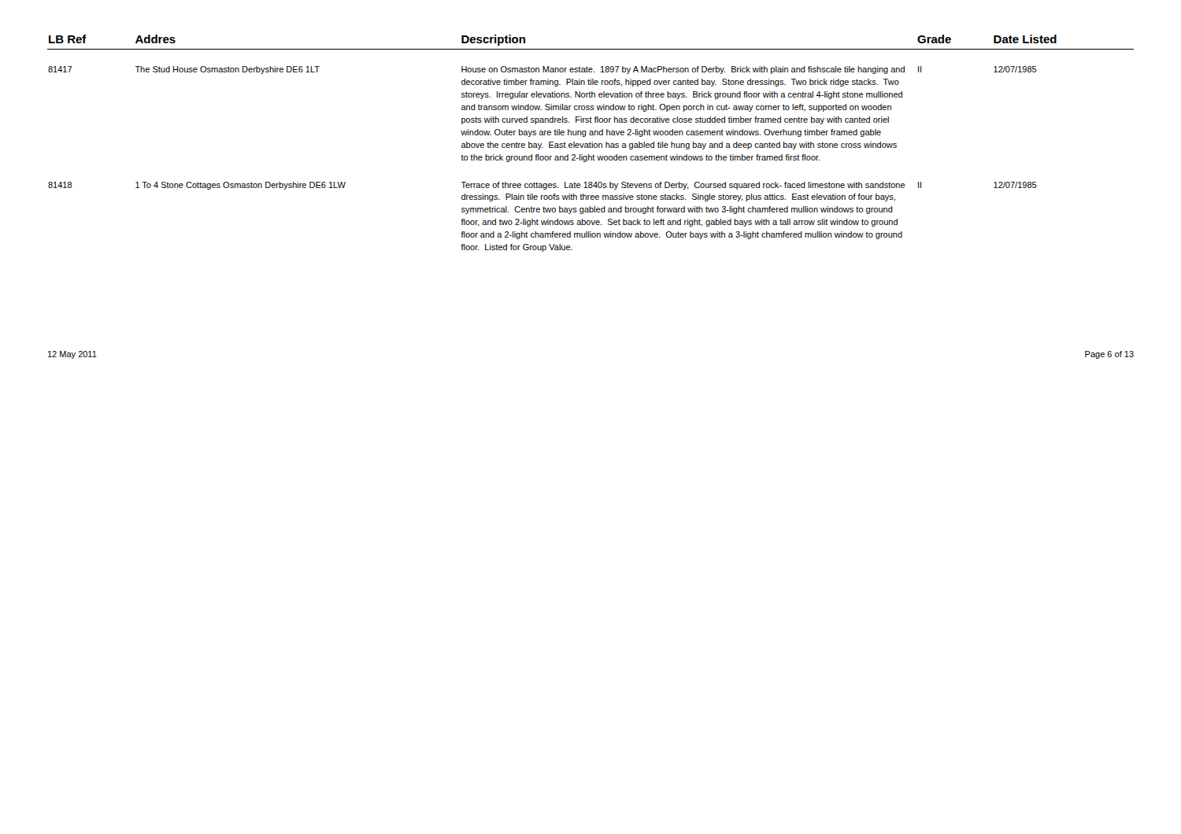| LB Ref | Addres | Description | Grade | Date Listed |
| --- | --- | --- | --- | --- |
| 81417 | The Stud House Osmaston Derbyshire DE6 1LT | House on Osmaston Manor estate. 1897 by A MacPherson of Derby. Brick with plain and fishscale tile hanging and decorative timber framing. Plain tile roofs, hipped over canted bay. Stone dressings. Two brick ridge stacks. Two storeys. Irregular elevations. North elevation of three bays. Brick ground floor with a central 4-light stone mullioned and transom window. Similar cross window to right. Open porch in cut- away corner to left, supported on wooden posts with curved spandrels. First floor has decorative close studded timber framed centre bay with canted oriel window. Outer bays are tile hung and have 2-light wooden casement windows. Overhung timber framed gable above the centre bay. East elevation has a gabled tile hung bay and a deep canted bay with stone cross windows to the brick ground floor and 2-light wooden casement windows to the timber framed first floor. | II | 12/07/1985 |
| 81418 | 1 To 4 Stone Cottages Osmaston Derbyshire DE6 1LW | Terrace of three cottages. Late 1840s by Stevens of Derby, Coursed squared rock- faced limestone with sandstone dressings. Plain tile roofs with three massive stone stacks. Single storey, plus attics. East elevation of four bays, symmetrical. Centre two bays gabled and brought forward with two 3-light chamfered mullion windows to ground floor, and two 2-light windows above. Set back to left and right, gabled bays with a tall arrow slit window to ground floor and a 2-light chamfered mullion window above. Outer bays with a 3-light chamfered mullion window to ground floor. Listed for Group Value. | II | 12/07/1985 |
12 May 2011 Page 6 of 13